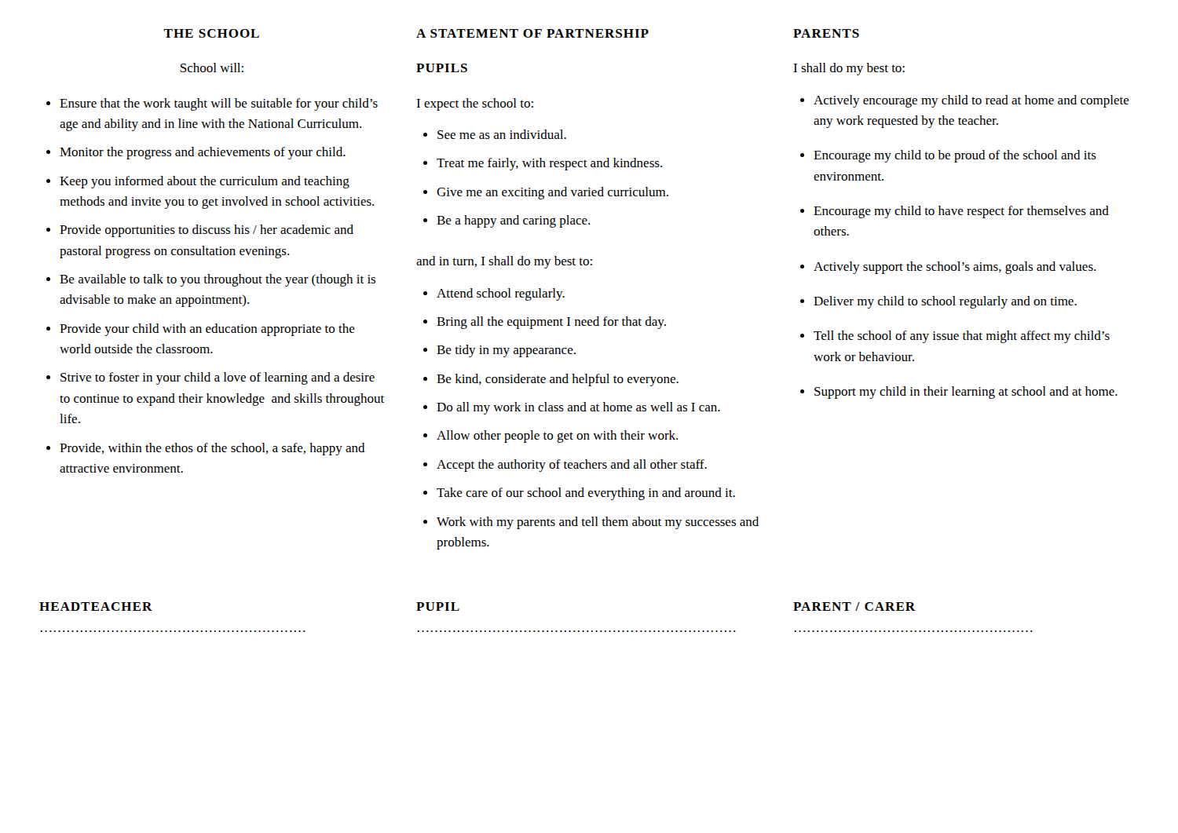THE SCHOOL
School will:
Ensure that the work taught will be suitable for your child’s age and ability and in line with the National Curriculum.
Monitor the progress and achievements of your child.
Keep you informed about the curriculum and teaching methods and invite you to get involved in school activities.
Provide opportunities to discuss his / her academic and pastoral progress on consultation evenings.
Be available to talk to you throughout the year (though it is advisable to make an appointment).
Provide your child with an education appropriate to the world outside the classroom.
Strive to foster in your child a love of learning and a desire to continue to expand their knowledge and skills throughout life.
Provide, within the ethos of the school, a safe, happy and attractive environment.
HEADTEACHER ……………………………………………………
A STATEMENT OF PARTNERSHIP
PUPILS
I expect the school to:
See me as an individual.
Treat me fairly, with respect and kindness.
Give me an exciting and varied curriculum.
Be a happy and caring place.
and in turn, I shall do my best to:
Attend school regularly.
Bring all the equipment I need for that day.
Be tidy in my appearance.
Be kind, considerate and helpful to everyone.
Do all my work in class and at home as well as I can.
Allow other people to get on with their work.
Accept the authority of teachers and all other staff.
Take care of our school and everything in and around it.
Work with my parents and tell them about my successes and problems.
PUPIL ………………………………………………………………
PARENTS
I shall do my best to:
Actively encourage my child to read at home and complete any work requested by the teacher.
Encourage my child to be proud of the school and its environment.
Encourage my child to have respect for themselves and others.
Actively support the school’s aims, goals and values.
Deliver my child to school regularly and on time.
Tell the school of any issue that might affect my child’s work or behaviour.
Support my child in their learning at school and at home.
PARENT / CARER ………………………………………………